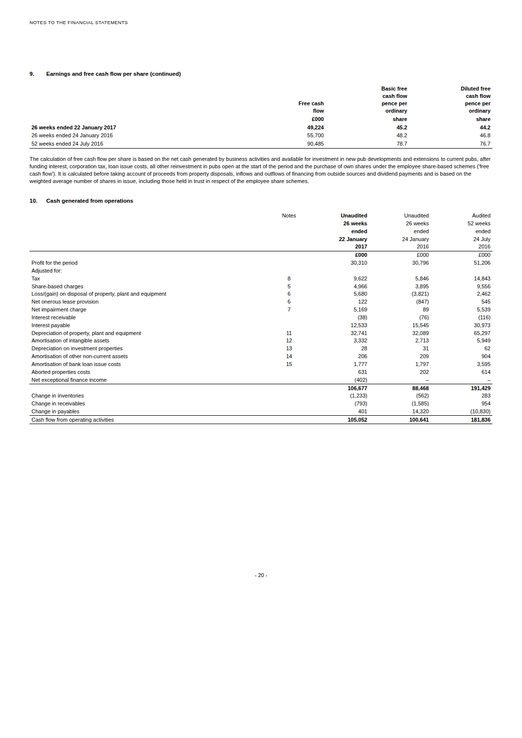NOTES TO THE FINANCIAL STATEMENTS
9. Earnings and free cash flow per share (continued)
| | Free cash flow | Basic free cash flow pence per ordinary | Diluted free cash flow pence per ordinary |
| --- | --- | --- | --- |
| | £000 | share | share |
| 26 weeks ended 22 January 2017 | 49,224 | 45.2 | 44.2 |
| 26 weeks ended 24 January 2016 | 55,700 | 48.2 | 46.8 |
| 52 weeks ended 24 July 2016 | 90,485 | 78.7 | 76.7 |
The calculation of free cash flow per share is based on the net cash generated by business activities and available for investment in new pub developments and extensions to current pubs, after funding interest, corporation tax, loan issue costs, all other reinvestment in pubs open at the start of the period and the purchase of own shares under the employee share-based schemes ('free cash flow'). It is calculated before taking account of proceeds from property disposals, inflows and outflows of financing from outside sources and dividend payments and is based on the weighted average number of shares in issue, including those held in trust in respect of the employee share schemes.
10. Cash generated from operations
| | Notes | Unaudited | Unaudited | Audited |
| --- | --- | --- | --- | --- |
| | | 26 weeks | 26 weeks | 52 weeks |
| | | ended | ended | ended |
| | | 22 January | 24 January | 24 July |
| | | 2017 | 2016 | 2016 |
| | | £000 | £000 | £000 |
| Profit for the period | | 30,310 | 30,796 | 51,206 |
| Adjusted for: | | | | |
| Tax | 8 | 9,622 | 5,846 | 14,843 |
| Share-based charges | 5 | 4,966 | 3,895 | 9,556 |
| Loss/(gain) on disposal of property, plant and equipment | 6 | 5,680 | (3,821) | 2,462 |
| Net onerous lease provision | 6 | 122 | (847) | 545 |
| Net impairment charge | 7 | 5,169 | 89 | 5,539 |
| Interest receivable | | (38) | (76) | (116) |
| Interest payable | | 12,533 | 15,545 | 30,973 |
| Depreciation of property, plant and equipment | 11 | 32,741 | 32,089 | 65,297 |
| Amortisation of intangible assets | 12 | 3,332 | 2,713 | 5,949 |
| Depreciation on investment properties | 13 | 28 | 31 | 62 |
| Amortisation of other non-current assets | 14 | 206 | 209 | 904 |
| Amortisation of bank loan issue costs | 15 | 1,777 | 1,797 | 3,595 |
| Aborted properties costs | | 631 | 202 | 614 |
| Net exceptional finance income | | (402) | – | – |
| | | 106,677 | 88,468 | 191,429 |
| Change in inventories | | (1,233) | (562) | 283 |
| Change in receivables | | (793) | (1,585) | 954 |
| Change in payables | | 401 | 14,320 | (10,830) |
| Cash flow from operating activities | | 105,052 | 100,641 | 181,836 |
- 20 -